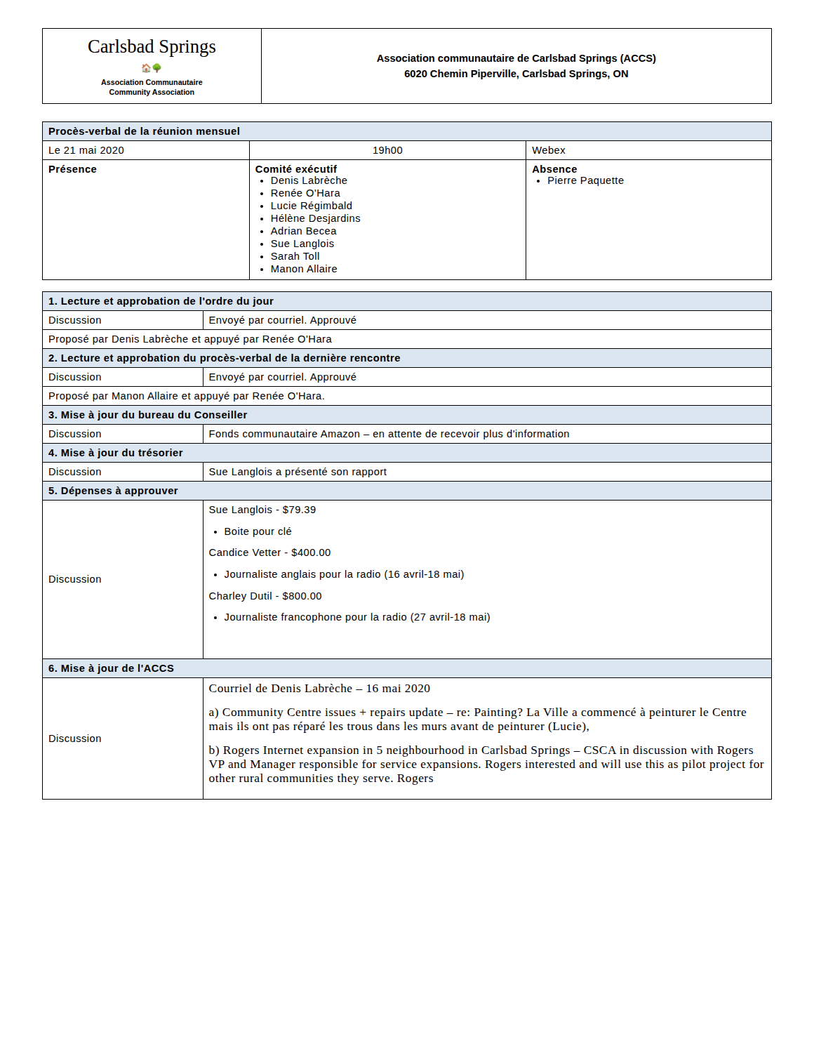| Carlsbad Springs 🏠🌳 Association Communautaire Community Association | Association communautaire de Carlsbad Springs (ACCS) 6020 Chemin Piperville, Carlsbad Springs, ON |
| Procès-verbal de la réunion mensuel |
| Le 21 mai 2020 | 19h00 | Webex |
| Présence | Comité exécutif Denis Labrèche Renée O'Hara Lucie Régimbald Hélène Desjardins Adrian Becea Sue Langlois Sarah Toll Manon Allaire | Absence Pierre Paquette |
| 1. Lecture et approbation de l'ordre du jour |
| Discussion | Envoyé par courriel. Approuvé |
| Proposé par Denis Labrèche et appuyé par Renée O'Hara |
| 2. Lecture et approbation du procès-verbal de la dernière rencontre |
| Discussion | Envoyé par courriel. Approuvé |
| Proposé par Manon Allaire et appuyé par Renée O'Hara. |
| 3. Mise à jour du bureau du Conseiller |
| Discussion | Fonds communautaire Amazon – en attente de recevoir plus d'information |
| 4. Mise à jour du trésorier |
| Discussion | Sue Langlois a présenté son rapport |
| 5. Dépenses à approuver |
| Discussion | Sue Langlois - $79.39 Boite pour clé Candice Vetter - $400.00 Journaliste anglais pour la radio (16 avril-18 mai) Charley Dutil - $800.00 Journaliste francophone pour la radio (27 avril-18 mai) |
| 6. Mise à jour de l'ACCS |
| Discussion | Courriel de Denis Labrèche – 16 mai 2020 a) Community Centre issues + repairs update – re: Painting? La Ville a commencé à peinturer le Centre mais ils ont pas réparé les trous dans les murs avant de peinturer (Lucie), b) Rogers Internet expansion in 5 neighbourhood in Carlsbad Springs – CSCA in discussion with Rogers VP and Manager responsible for service expansions. Rogers interested and will use this as pilot project for other rural communities they serve. Rogers |